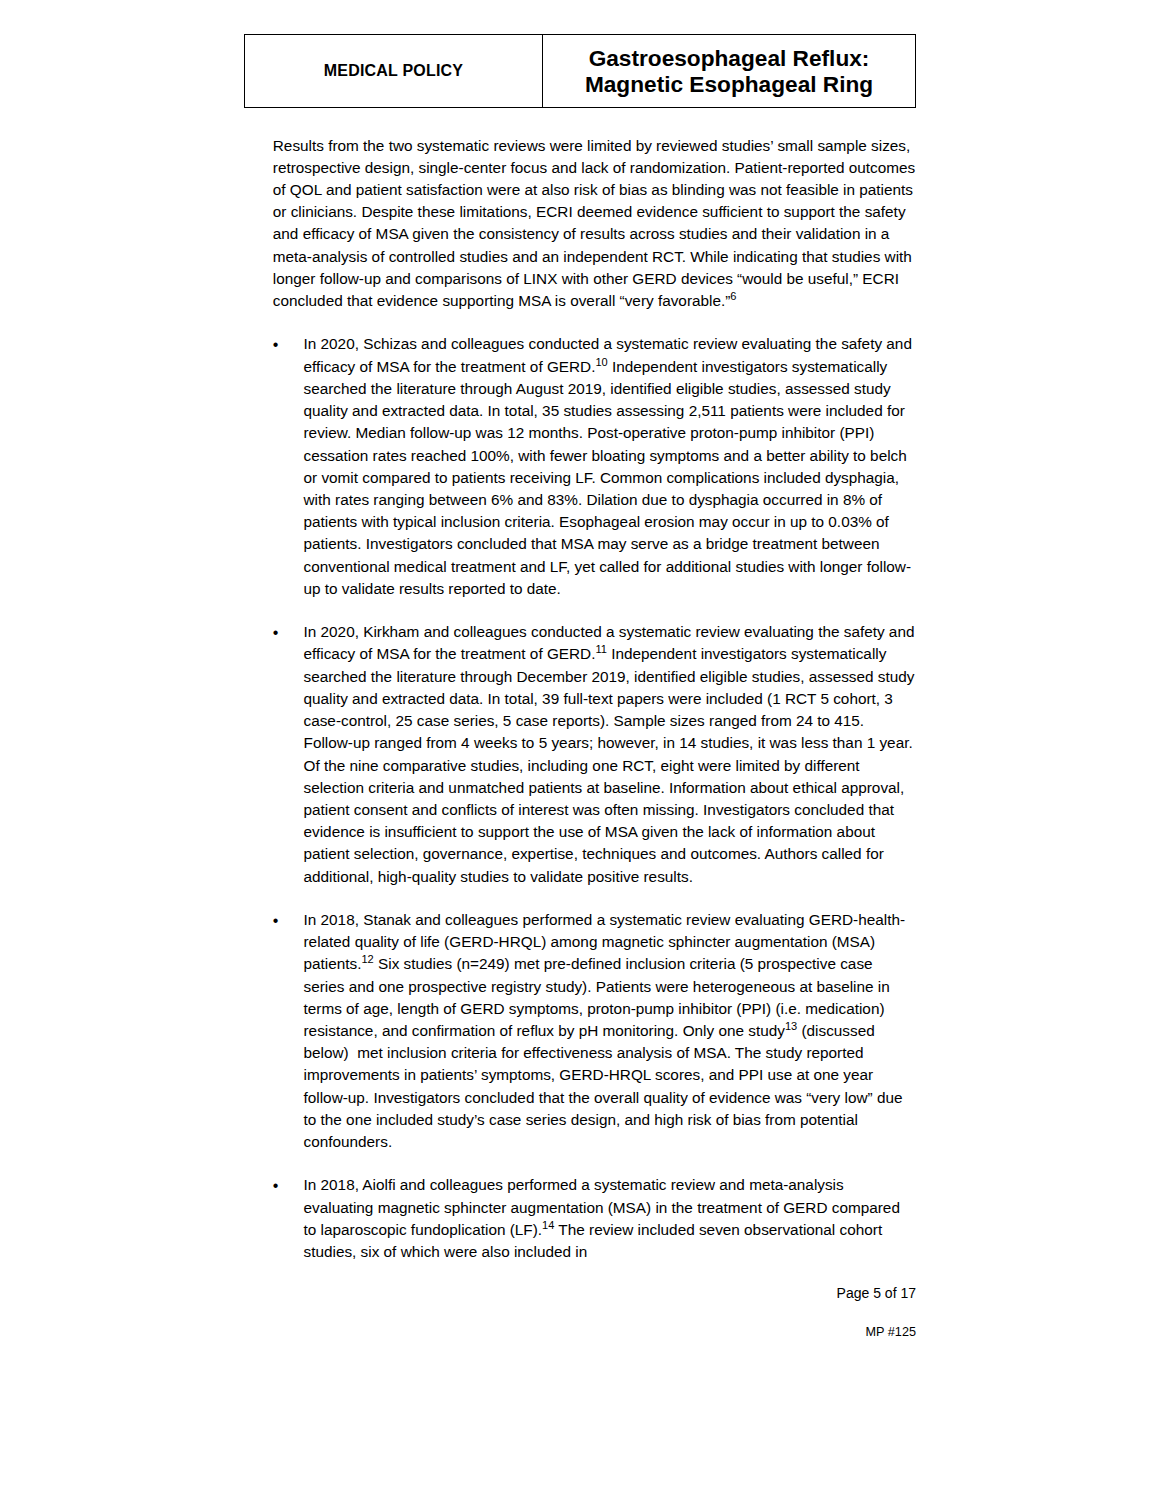| MEDICAL POLICY | Gastroesophageal Reflux: Magnetic Esophageal Ring |
Results from the two systematic reviews were limited by reviewed studies’ small sample sizes, retrospective design, single-center focus and lack of randomization. Patient-reported outcomes of QOL and patient satisfaction were at also risk of bias as blinding was not feasible in patients or clinicians. Despite these limitations, ECRI deemed evidence sufficient to support the safety and efficacy of MSA given the consistency of results across studies and their validation in a meta-analysis of controlled studies and an independent RCT. While indicating that studies with longer follow-up and comparisons of LINX with other GERD devices “would be useful,” ECRI concluded that evidence supporting MSA is overall “very favorable.”6
In 2020, Schizas and colleagues conducted a systematic review evaluating the safety and efficacy of MSA for the treatment of GERD.10 Independent investigators systematically searched the literature through August 2019, identified eligible studies, assessed study quality and extracted data. In total, 35 studies assessing 2,511 patients were included for review. Median follow-up was 12 months. Post-operative proton-pump inhibitor (PPI) cessation rates reached 100%, with fewer bloating symptoms and a better ability to belch or vomit compared to patients receiving LF. Common complications included dysphagia, with rates ranging between 6% and 83%. Dilation due to dysphagia occurred in 8% of patients with typical inclusion criteria. Esophageal erosion may occur in up to 0.03% of patients. Investigators concluded that MSA may serve as a bridge treatment between conventional medical treatment and LF, yet called for additional studies with longer follow-up to validate results reported to date.
In 2020, Kirkham and colleagues conducted a systematic review evaluating the safety and efficacy of MSA for the treatment of GERD.11 Independent investigators systematically searched the literature through December 2019, identified eligible studies, assessed study quality and extracted data. In total, 39 full-text papers were included (1 RCT 5 cohort, 3 case-control, 25 case series, 5 case reports). Sample sizes ranged from 24 to 415. Follow-up ranged from 4 weeks to 5 years; however, in 14 studies, it was less than 1 year. Of the nine comparative studies, including one RCT, eight were limited by different selection criteria and unmatched patients at baseline. Information about ethical approval, patient consent and conflicts of interest was often missing. Investigators concluded that evidence is insufficient to support the use of MSA given the lack of information about patient selection, governance, expertise, techniques and outcomes. Authors called for additional, high-quality studies to validate positive results.
In 2018, Stanak and colleagues performed a systematic review evaluating GERD-health-related quality of life (GERD-HRQL) among magnetic sphincter augmentation (MSA) patients.12 Six studies (n=249) met pre-defined inclusion criteria (5 prospective case series and one prospective registry study). Patients were heterogeneous at baseline in terms of age, length of GERD symptoms, proton-pump inhibitor (PPI) (i.e. medication) resistance, and confirmation of reflux by pH monitoring. Only one study13 (discussed below) met inclusion criteria for effectiveness analysis of MSA. The study reported improvements in patients’ symptoms, GERD-HRQL scores, and PPI use at one year follow-up. Investigators concluded that the overall quality of evidence was “very low” due to the one included study’s case series design, and high risk of bias from potential confounders.
In 2018, Aiolfi and colleagues performed a systematic review and meta-analysis evaluating magnetic sphincter augmentation (MSA) in the treatment of GERD compared to laparoscopic fundoplication (LF).14 The review included seven observational cohort studies, six of which were also included in
Page 5 of 17
MP #125